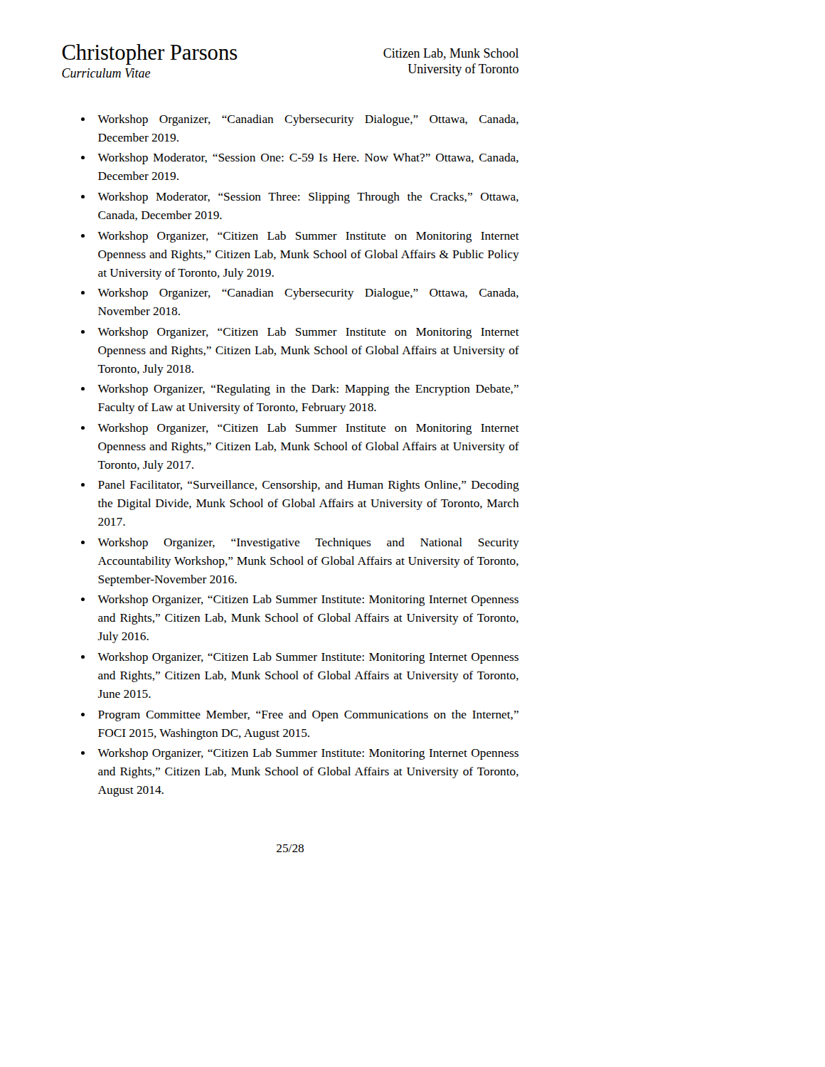Christopher Parsons
Curriculum Vitae
Citizen Lab, Munk School
University of Toronto
Workshop Organizer, “Canadian Cybersecurity Dialogue,” Ottawa, Canada, December 2019.
Workshop Moderator, “Session One: C-59 Is Here. Now What?” Ottawa, Canada, December 2019.
Workshop Moderator, “Session Three: Slipping Through the Cracks,” Ottawa, Canada, December 2019.
Workshop Organizer, “Citizen Lab Summer Institute on Monitoring Internet Openness and Rights,” Citizen Lab, Munk School of Global Affairs & Public Policy at University of Toronto, July 2019.
Workshop Organizer, “Canadian Cybersecurity Dialogue,” Ottawa, Canada, November 2018.
Workshop Organizer, “Citizen Lab Summer Institute on Monitoring Internet Openness and Rights,” Citizen Lab, Munk School of Global Affairs at University of Toronto, July 2018.
Workshop Organizer, “Regulating in the Dark: Mapping the Encryption Debate,” Faculty of Law at University of Toronto, February 2018.
Workshop Organizer, “Citizen Lab Summer Institute on Monitoring Internet Openness and Rights,” Citizen Lab, Munk School of Global Affairs at University of Toronto, July 2017.
Panel Facilitator, “Surveillance, Censorship, and Human Rights Online,” Decoding the Digital Divide, Munk School of Global Affairs at University of Toronto, March 2017.
Workshop Organizer, “Investigative Techniques and National Security Accountability Workshop,” Munk School of Global Affairs at University of Toronto, September-November 2016.
Workshop Organizer, “Citizen Lab Summer Institute: Monitoring Internet Openness and Rights,” Citizen Lab, Munk School of Global Affairs at University of Toronto, July 2016.
Workshop Organizer, “Citizen Lab Summer Institute: Monitoring Internet Openness and Rights,” Citizen Lab, Munk School of Global Affairs at University of Toronto, June 2015.
Program Committee Member, “Free and Open Communications on the Internet,” FOCI 2015, Washington DC, August 2015.
Workshop Organizer, “Citizen Lab Summer Institute: Monitoring Internet Openness and Rights,” Citizen Lab, Munk School of Global Affairs at University of Toronto, August 2014.
25/28